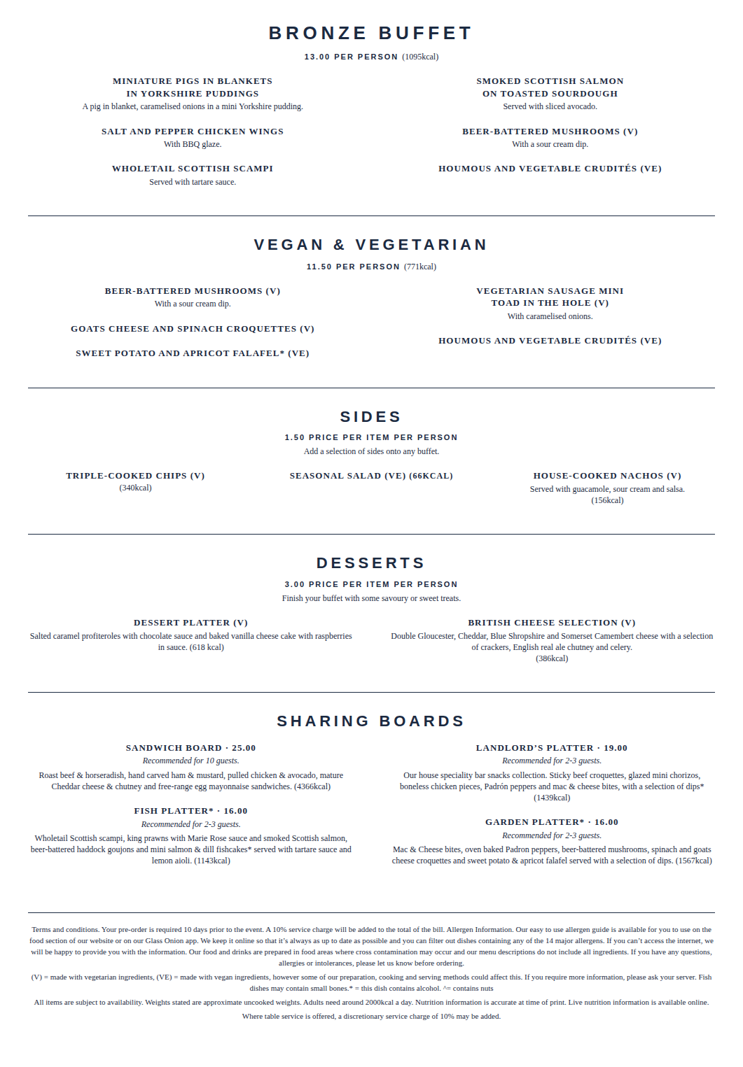BRONZE BUFFET
13.00 PER PERSON (1095kcal)
Miniature Pigs in Blankets
in Yorkshire Puddings
A pig in blanket, caramelised onions in a mini Yorkshire pudding.
Salt and Pepper Chicken Wings
With BBQ glaze.
Wholetail Scottish Scampi
Served with tartare sauce.
Smoked Scottish Salmon
on Toasted Sourdough
Served with sliced avocado.
Beer-Battered Mushrooms (V)
With a sour cream dip.
Houmous and Vegetable Crudités (VE)
VEGAN & VEGETARIAN
11.50 PER PERSON (771kcal)
Beer-Battered Mushrooms (V)
With a sour cream dip.
Goats Cheese and Spinach Croquettes (V)
Sweet Potato and Apricot Falafel* (VE)
Vegetarian Sausage Mini
Toad in the Hole (V)
With caramelised onions.
Houmous and Vegetable Crudités (VE)
SIDES
1.50 PRICE PER ITEM PER PERSON
Add a selection of sides onto any buffet.
Triple-Cooked Chips (V)
(340kcal)
Seasonal Salad (VE) (66kcal)
House-Cooked Nachos (V)
Served with guacamole, sour cream and salsa.
(156kcal)
DESSERTS
3.00 PRICE PER ITEM PER PERSON
Finish your buffet with some savoury or sweet treats.
Dessert Platter (V)
Salted caramel profiteroles with chocolate sauce and baked vanilla cheese cake with raspberries in sauce. (618 kcal)
British Cheese Selection (V)
Double Gloucester, Cheddar, Blue Shropshire and Somerset Camembert cheese with a selection of crackers, English real ale chutney and celery.
(386kcal)
SHARING BOARDS
Sandwich Board · 25.00
Recommended for 10 guests.
Roast beef & horseradish, hand carved ham & mustard, pulled chicken & avocado, mature Cheddar cheese & chutney and free-range egg mayonnaise sandwiches. (4366kcal)
Fish Platter* · 16.00
Recommended for 2-3 guests.
Wholetail Scottish scampi, king prawns with Marie Rose sauce and smoked Scottish salmon, beer-battered haddock goujons and mini salmon & dill fishcakes* served with tartare sauce and lemon aioli. (1143kcal)
Landlord’s Platter · 19.00
Recommended for 2-3 guests.
Our house speciality bar snacks collection. Sticky beef croquettes, glazed mini chorizos, boneless chicken pieces, Padrón peppers and mac & cheese bites, with a selection of dips* (1439kcal)
Garden Platter* · 16.00
Recommended for 2-3 guests.
Mac & Cheese bites, oven baked Padron peppers, beer-battered mushrooms, spinach and goats cheese croquettes and sweet potato & apricot falafel served with a selection of dips. (1567kcal)
Terms and conditions. Your pre-order is required 10 days prior to the event. A 10% service charge will be added to the total of the bill. Allergen Information. Our easy to use allergen guide is available for you to use on the food section of our website or on our Glass Onion app. We keep it online so that it’s always as up to date as possible and you can filter out dishes containing any of the 14 major allergens. If you can’t access the internet, we will be happy to provide you with the information. Our food and drinks are prepared in food areas where cross contamination may occur and our menu descriptions do not include all ingredients. If you have any questions, allergies or intolerances, please let us know before ordering.
(V) = made with vegetarian ingredients, (VE) = made with vegan ingredients, however some of our preparation, cooking and serving methods could affect this. If you require more information, please ask your server. Fish dishes may contain small bones.* = this dish contains alcohol. ^= contains nuts
All items are subject to availability. Weights stated are approximate uncooked weights. Adults need around 2000kcal a day. Nutrition information is accurate at time of print. Live nutrition information is available online.
Where table service is offered, a discretionary service charge of 10% may be added.